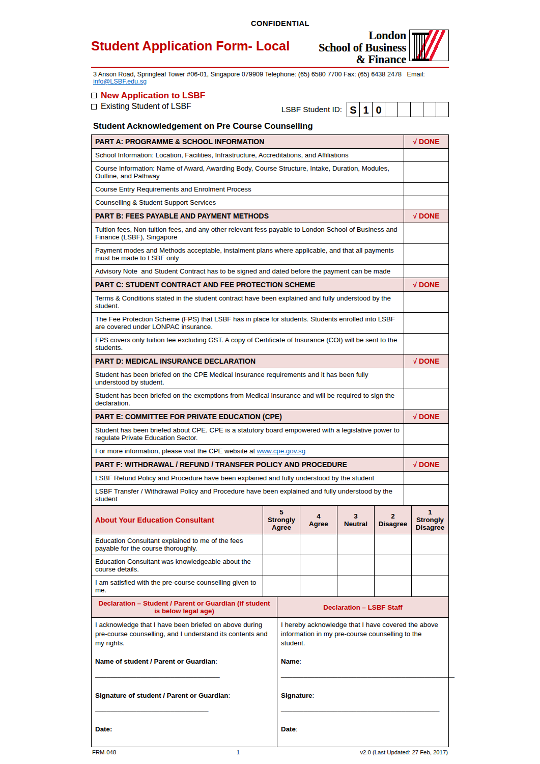CONFIDENTIAL
Student Application Form- Local
London
School of Business
& Finance
3 Anson Road, Springleaf Tower #06-01, Singapore 079909 Telephone: (65) 6580 7700 Fax: (65) 6438 2478 Email: info@LSBF.edu.sg
New Application to LSBF
Existing Student of LSBF
LSBF Student ID:
S
1
0
Student Acknowledgement on Pre Course Counselling
| PART A: PROGRAMME & SCHOOL INFORMATION | √ DONE |
| School Information: Location, Facilities, Infrastructure, Accreditations, and Affiliations | |
| Course Information: Name of Award, Awarding Body, Course Structure, Intake, Duration, Modules, Outline, and Pathway | |
| Course Entry Requirements and Enrolment Process | |
| Counselling & Student Support Services | |
| PART B: FEES PAYABLE AND PAYMENT METHODS | √ DONE |
| Tuition fees, Non-tuition fees, and any other relevant fess payable to London School of Business and Finance (LSBF), Singapore | |
| Payment modes and Methods acceptable, instalment plans where applicable, and that all payments must be made to LSBF only | |
| Advisory Note and Student Contract has to be signed and dated before the payment can be made | |
| PART C: STUDENT CONTRACT AND FEE PROTECTION SCHEME | √ DONE |
| Terms & Conditions stated in the student contract have been explained and fully understood by the student. | |
| The Fee Protection Scheme (FPS) that LSBF has in place for students. Students enrolled into LSBF are covered under LONPAC insurance. | |
| FPS covers only tuition fee excluding GST. A copy of Certificate of Insurance (COI) will be sent to the students. | |
| PART D: MEDICAL INSURANCE DECLARATION | √ DONE |
| Student has been briefed on the CPE Medical Insurance requirements and it has been fully understood by student. | |
| Student has been briefed on the exemptions from Medical Insurance and will be required to sign the declaration. | |
| PART E: COMMITTEE FOR PRIVATE EDUCATION (CPE) | √ DONE |
| Student has been briefed about CPE. CPE is a statutory board empowered with a legislative power to regulate Private Education Sector. | |
| For more information, please visit the CPE website at www.cpe.gov.sg | |
| PART F: WITHDRAWAL / REFUND / TRANSFER POLICY AND PROCEDURE | √ DONE |
| LSBF Refund Policy and Procedure have been explained and fully understood by the student | |
| LSBF Transfer / Withdrawal Policy and Procedure have been explained and fully understood by the student | |
| About Your Education Consultant | 5 Strongly Agree | 4 Agree | 3 Neutral | 2 Disagree | 1 Strongly Disagree |
| Education Consultant explained to me of the fees payable for the course thoroughly. | | | | | |
| Education Consultant was knowledgeable about the course details. | | | | | |
| I am satisfied with the pre-course counselling given to me. | | | | | |
| Declaration – Student / Parent or Guardian (if student is below legal age) | Declaration – LSBF Staff |
| I acknowledge that I have been briefed on above during pre-course counselling, and I understand its contents and my rights. Name of student / Parent or Guardian : _________________________________ Signature of student / Parent or Guardian : ______________________________ Date: | I hereby acknowledge that I have covered the above information in my pre-course counselling to the student. Name : ______________________________________________ Signature : __________________________________________ Date : |
FRM-048
1
v2.0 (Last Updated: 27 Feb, 2017)